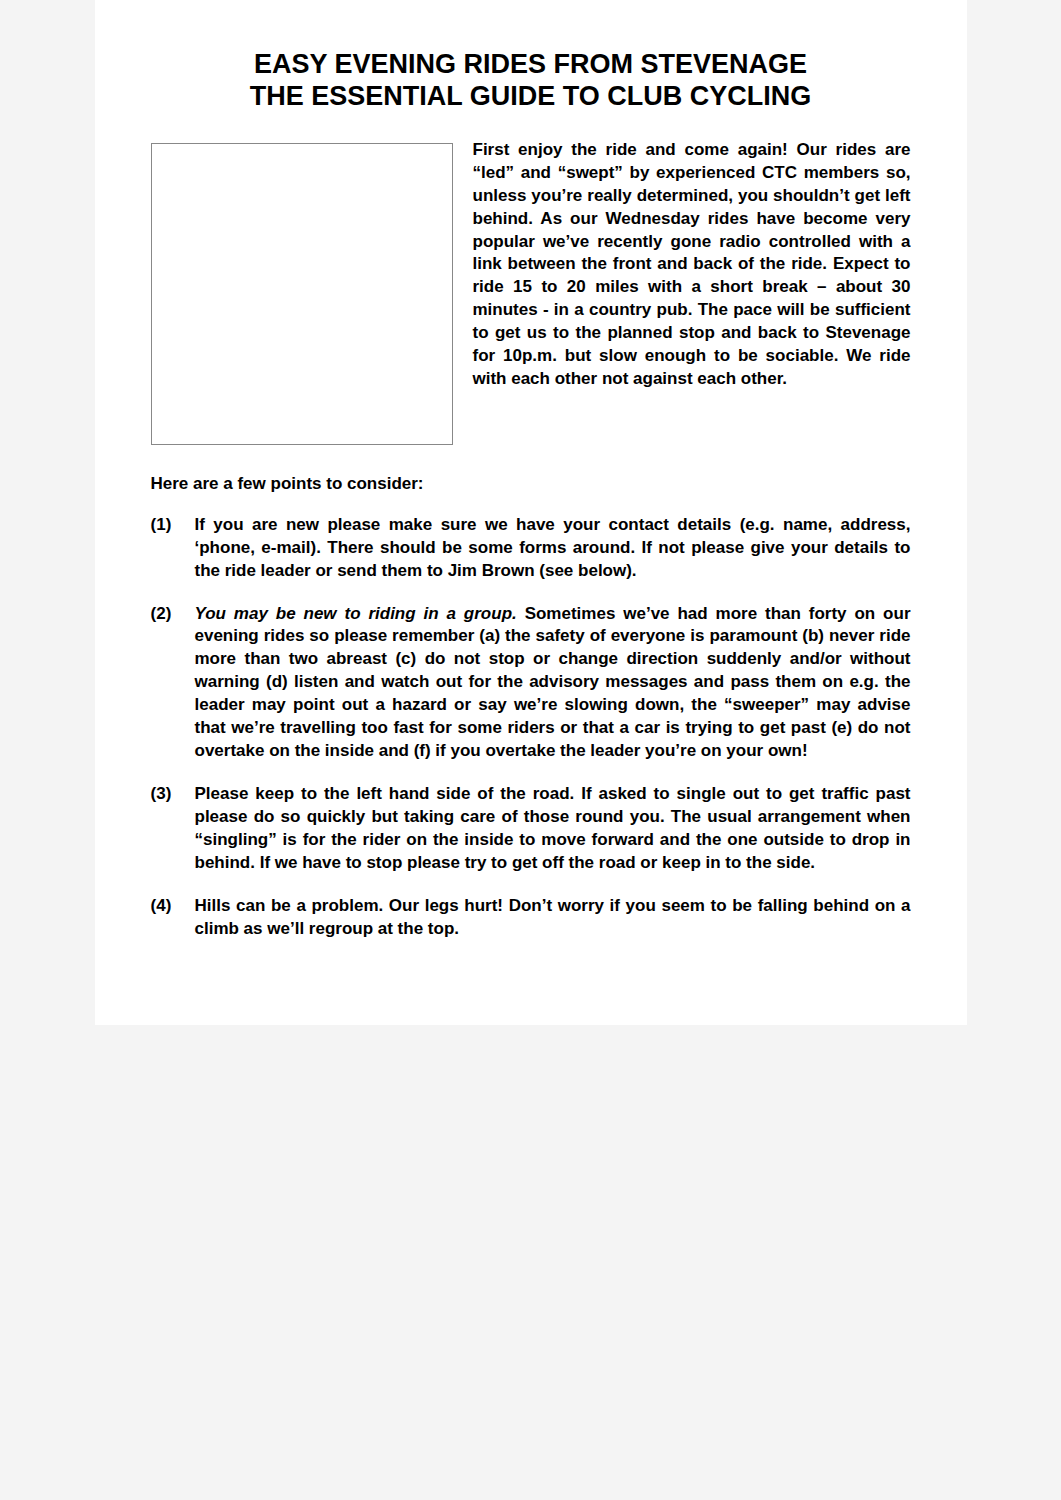EASY EVENING RIDES FROM STEVENAGE
THE ESSENTIAL GUIDE TO CLUB CYCLING
First enjoy the ride and come again! Our rides are “led” and “swept” by experienced CTC members so, unless you’re really determined, you shouldn’t get left behind. As our Wednesday rides have become very popular we’ve recently gone radio controlled with a link between the front and back of the ride. Expect to ride 15 to 20 miles with a short break – about 30 minutes - in a country pub. The pace will be sufficient to get us to the planned stop and back to Stevenage for 10p.m. but slow enough to be sociable. We ride with each other not against each other.
Here are a few points to consider:
If you are new please make sure we have your contact details (e.g. name, address, ‘phone, e-mail). There should be some forms around. If not please give your details to the ride leader or send them to Jim Brown (see below).
You may be new to riding in a group. Sometimes we’ve had more than forty on our evening rides so please remember (a) the safety of everyone is paramount (b) never ride more than two abreast (c) do not stop or change direction suddenly and/or without warning (d) listen and watch out for the advisory messages and pass them on e.g. the leader may point out a hazard or say we’re slowing down, the “sweeper” may advise that we’re travelling too fast for some riders or that a car is trying to get past (e) do not overtake on the inside and (f) if you overtake the leader you’re on your own!
Please keep to the left hand side of the road. If asked to single out to get traffic past please do so quickly but taking care of those round you. The usual arrangement when “singling” is for the rider on the inside to move forward and the one outside to drop in behind. If we have to stop please try to get off the road or keep in to the side.
Hills can be a problem. Our legs hurt! Don’t worry if you seem to be falling behind on a climb as we’ll regroup at the top.